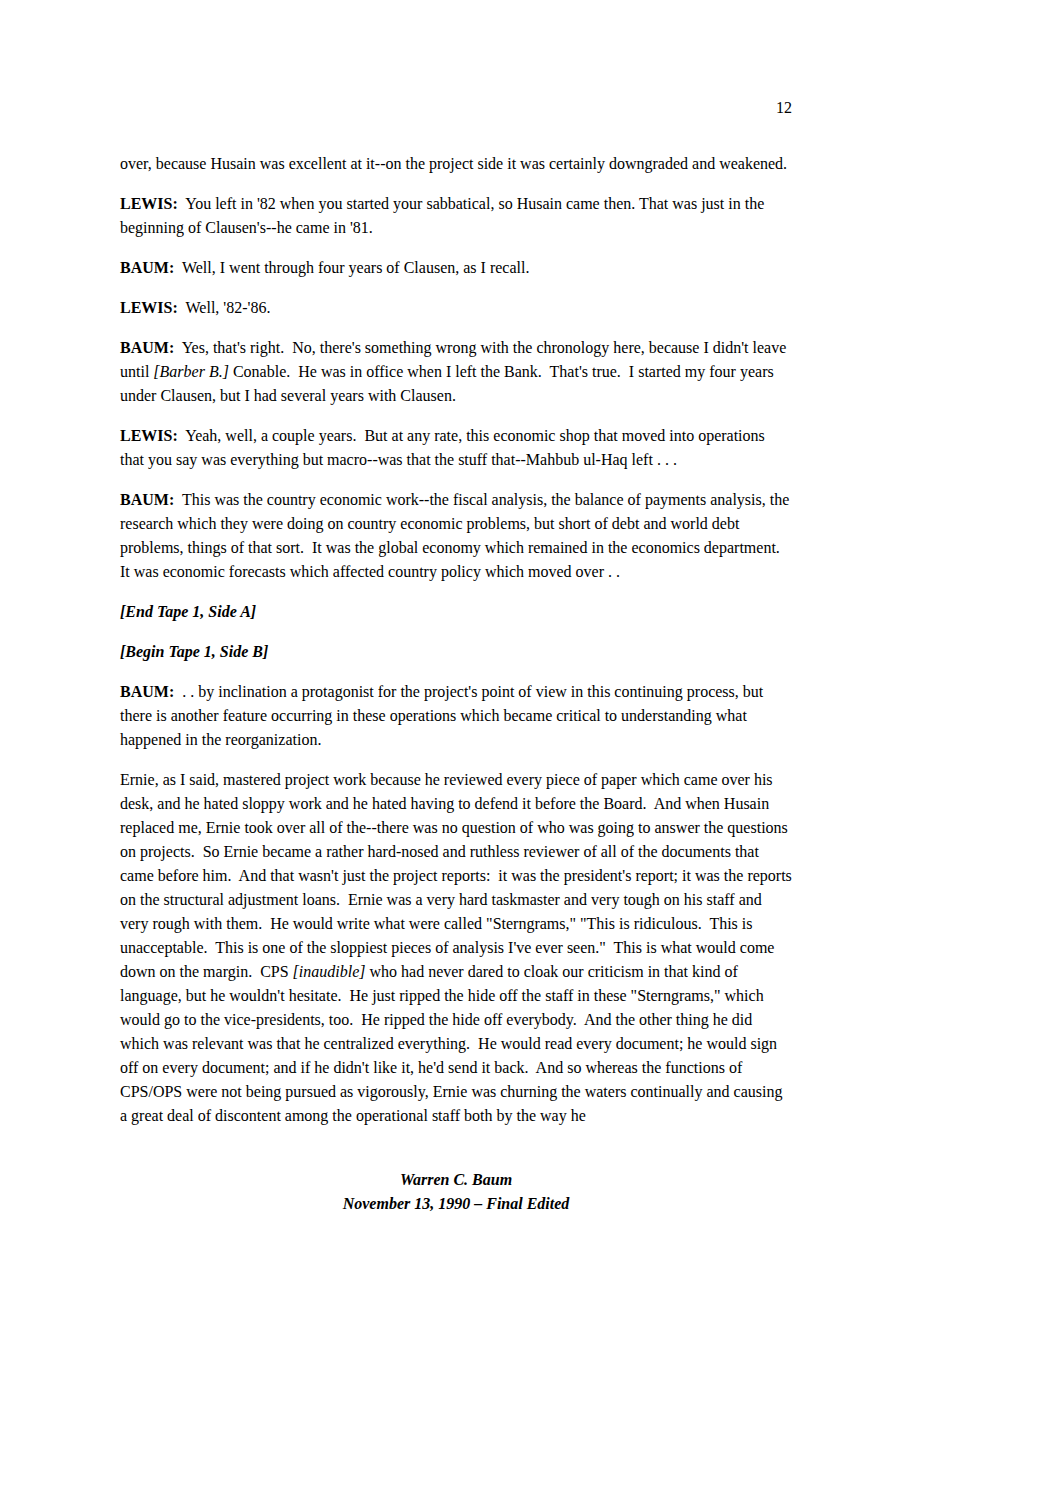12
over, because Husain was excellent at it--on the project side it was certainly downgraded and weakened.
LEWIS: You left in '82 when you started your sabbatical, so Husain came then. That was just in the beginning of Clausen's--he came in '81.
BAUM: Well, I went through four years of Clausen, as I recall.
LEWIS: Well, '82-'86.
BAUM: Yes, that's right. No, there's something wrong with the chronology here, because I didn't leave until [Barber B.] Conable. He was in office when I left the Bank. That's true. I started my four years under Clausen, but I had several years with Clausen.
LEWIS: Yeah, well, a couple years. But at any rate, this economic shop that moved into operations that you say was everything but macro--was that the stuff that--Mahbub ul-Haq left . . .
BAUM: This was the country economic work--the fiscal analysis, the balance of payments analysis, the research which they were doing on country economic problems, but short of debt and world debt problems, things of that sort. It was the global economy which remained in the economics department. It was economic forecasts which affected country policy which moved over . .
[End Tape 1, Side A]
[Begin Tape 1, Side B]
BAUM: . . by inclination a protagonist for the project's point of view in this continuing process, but there is another feature occurring in these operations which became critical to understanding what happened in the reorganization.
Ernie, as I said, mastered project work because he reviewed every piece of paper which came over his desk, and he hated sloppy work and he hated having to defend it before the Board. And when Husain replaced me, Ernie took over all of the--there was no question of who was going to answer the questions on projects. So Ernie became a rather hard-nosed and ruthless reviewer of all of the documents that came before him. And that wasn't just the project reports: it was the president's report; it was the reports on the structural adjustment loans. Ernie was a very hard taskmaster and very tough on his staff and very rough with them. He would write what were called "Sterngrams," "This is ridiculous. This is unacceptable. This is one of the sloppiest pieces of analysis I've ever seen." This is what would come down on the margin. CPS [inaudible] who had never dared to cloak our criticism in that kind of language, but he wouldn't hesitate. He just ripped the hide off the staff in these "Sterngrams," which would go to the vice-presidents, too. He ripped the hide off everybody. And the other thing he did which was relevant was that he centralized everything. He would read every document; he would sign off on every document; and if he didn't like it, he'd send it back. And so whereas the functions of CPS/OPS were not being pursued as vigorously, Ernie was churning the waters continually and causing a great deal of discontent among the operational staff both by the way he
Warren C. Baum
November 13, 1990 – Final Edited